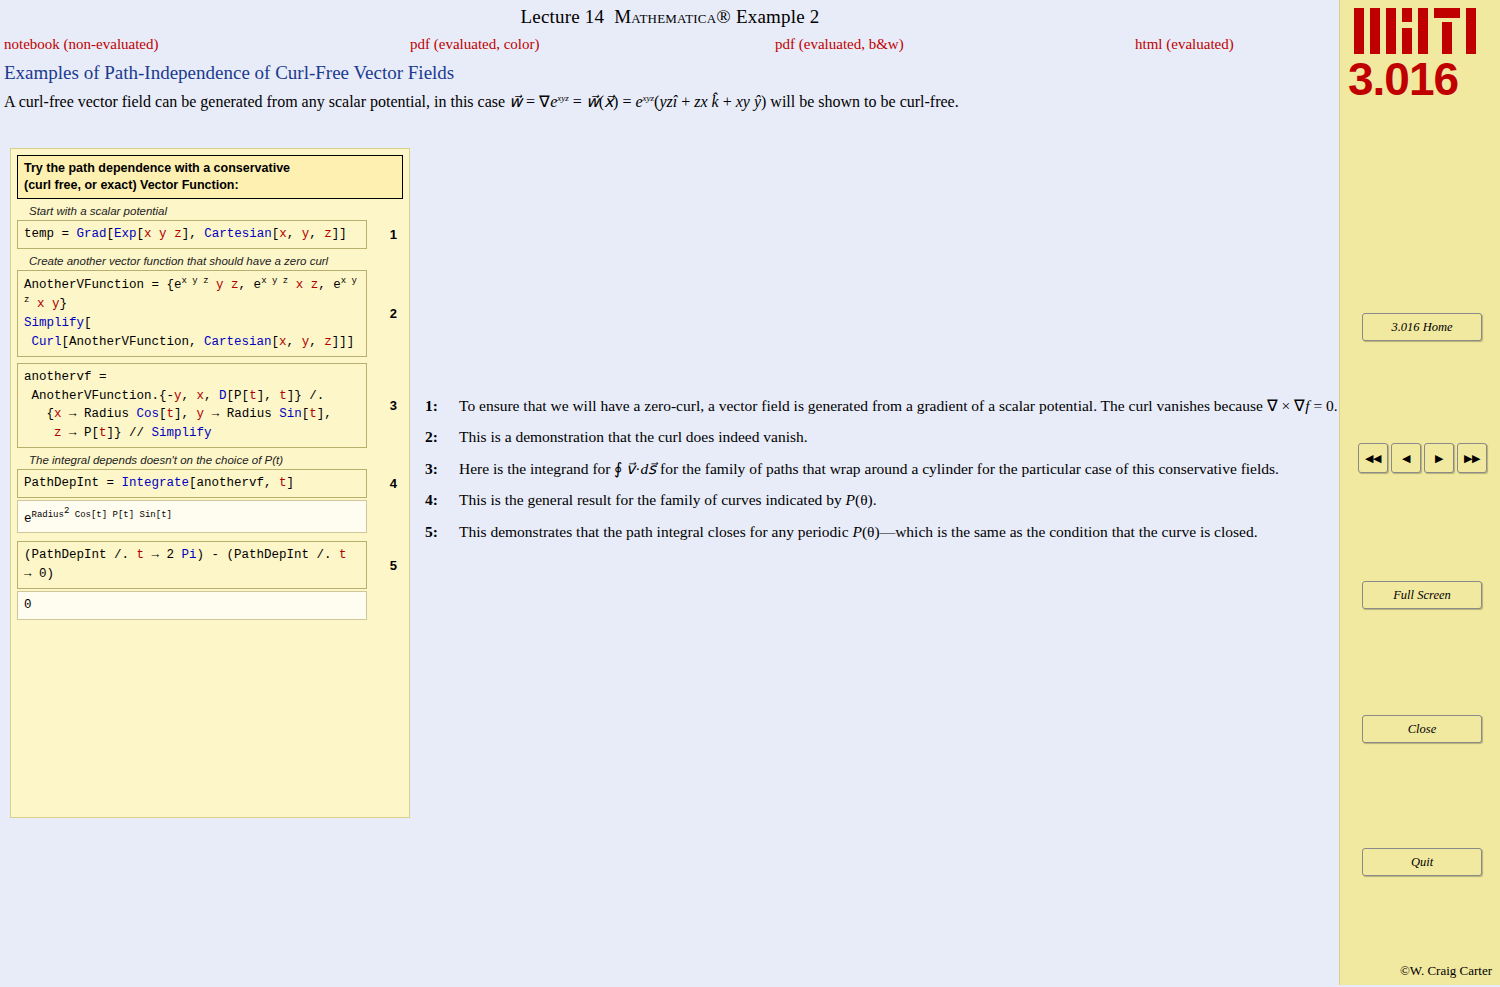Lecture 14 Mathematica® Example 2
notebook (non-evaluated) pdf (evaluated, color) pdf (evaluated, b&w) html (evaluated)
Examples of Path-Independence of Curl-Free Vector Fields
A curl-free vector field can be generated from any scalar potential, in this case w⃗ = ∇exyz = w⃗(x⃗) = exyz(yzî + zx k̂ + xy ŷ) will be shown to be curl-free.
Try the path dependence with a conservative
(curl free, or exact) Vector Function:
Start with a scalar potential
temp = Grad[Exp[x y z], Cartesian[x, y, z]]
1
Create another vector function that should have a zero curl
AnotherVFunction = {ex y z y z, ex y z x z, ex y z x y}
Simplify[
Curl[AnotherVFunction, Cartesian[x, y, z]]]
2
anothervf =
AnotherVFunction.{-y, x, D[P[t], t]} /.
{x → Radius Cos[t], y → Radius Sin[t],
z → P[t]} // Simplify
3
The integral depends doesn't on the choice of P(t)
PathDepInt = Integrate[anothervf, t]
4
eRadius2 Cos[t] P[t] Sin[t]
(PathDepInt /. t → 2 Pi) - (PathDepInt /. t → 0)
5
0
1:
To ensure that we will have a zero-curl, a vector field is generated from a gradient of a scalar potential. The curl vanishes because ∇ × ∇f = 0.
2:
This is a demonstration that the curl does indeed vanish.
3:
Here is the integrand for ∮ v⃗·ds⃗ for the family of paths that wrap around a cylinder for the particular case of this conservative fields.
4:
This is the general result for the family of curves indicated by P(θ).
5:
This demonstrates that the path integral closes for any periodic P(θ)—which is the same as the condition that the curve is closed.
3.016
3.016 Home
◀◀
◀
▶
▶▶
Full Screen
Close
Quit
©W. Craig Carter